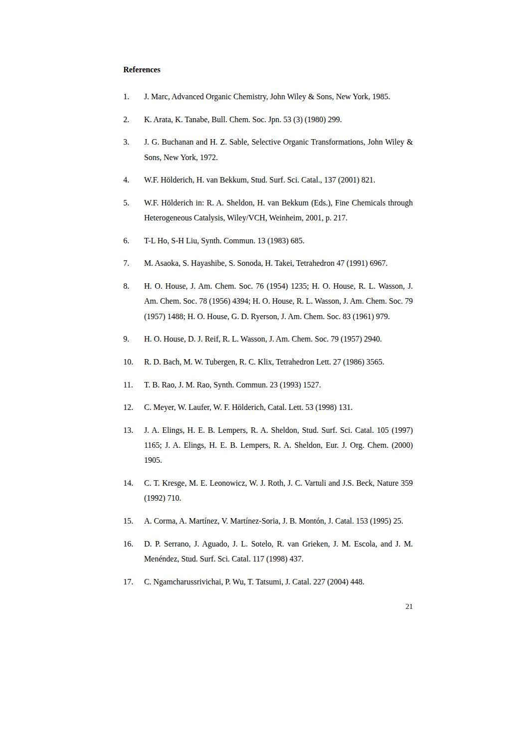References
J. Marc, Advanced Organic Chemistry, John Wiley & Sons, New York, 1985.
K. Arata, K. Tanabe, Bull. Chem. Soc. Jpn. 53 (3) (1980) 299.
J. G. Buchanan and H. Z. Sable, Selective Organic Transformations, John Wiley & Sons, New York, 1972.
W.F. Hölderich, H. van Bekkum, Stud. Surf. Sci. Catal., 137 (2001) 821.
W.F. Hölderich in: R. A. Sheldon, H. van Bekkum (Eds.), Fine Chemicals through Heterogeneous Catalysis, Wiley/VCH, Weinheim, 2001, p. 217.
T-L Ho, S-H Liu, Synth. Commun. 13 (1983) 685.
M. Asaoka, S. Hayashibe, S. Sonoda, H. Takei, Tetrahedron 47 (1991) 6967.
H. O. House, J. Am. Chem. Soc. 76 (1954) 1235; H. O. House, R. L. Wasson, J. Am. Chem. Soc. 78 (1956) 4394; H. O. House, R. L. Wasson, J. Am. Chem. Soc. 79 (1957) 1488; H. O. House, G. D. Ryerson, J. Am. Chem. Soc. 83 (1961) 979.
H. O. House, D. J. Reif, R. L. Wasson, J. Am. Chem. Soc. 79 (1957) 2940.
R. D. Bach, M. W. Tubergen, R. C. Klix, Tetrahedron Lett. 27 (1986) 3565.
T. B. Rao, J. M. Rao, Synth. Commun. 23 (1993) 1527.
C. Meyer, W. Laufer, W. F. Hölderich, Catal. Lett. 53 (1998) 131.
J. A. Elings, H. E. B. Lempers, R. A. Sheldon, Stud. Surf. Sci. Catal. 105 (1997) 1165; J. A. Elings, H. E. B. Lempers, R. A. Sheldon, Eur. J. Org. Chem. (2000) 1905.
C. T. Kresge, M. E. Leonowicz, W. J. Roth, J. C. Vartuli and J.S. Beck, Nature 359 (1992) 710.
A. Corma, A. Martínez, V. Martínez-Soria, J. B. Montón, J. Catal. 153 (1995) 25.
D. P. Serrano, J. Aguado, J. L. Sotelo, R. van Grieken, J. M. Escola, and J. M. Menéndez, Stud. Surf. Sci. Catal. 117 (1998) 437.
C. Ngamcharussrivichai, P. Wu, T. Tatsumi, J. Catal. 227 (2004) 448.
21